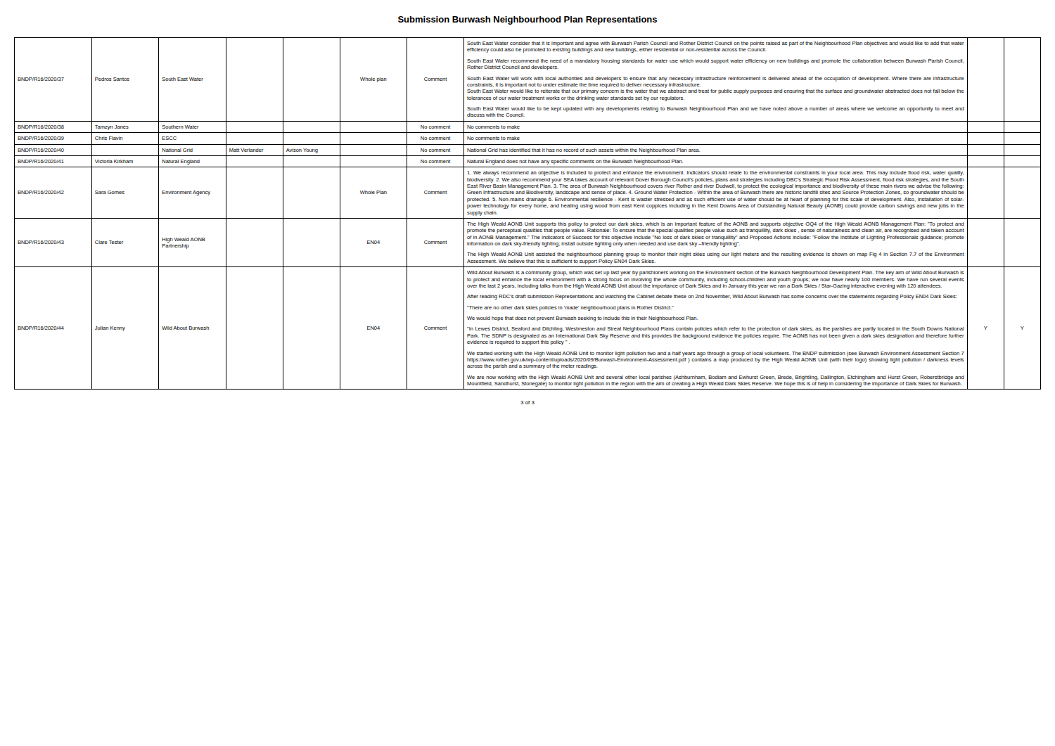Submission Burwash Neighbourhood Plan Representations
| BNDP/R16/2020/37 | Pedros Santos | South East Water | | | Whole plan | Comment | South East Water consider that it is important and agree with Burwash Parish Council and Rother District Council on the points raised as part of the Neighbourhood Plan objectives and would like to add that water efficiency could also be promoted to existing buildings and new buildings, either residential or non-residential across the Council. South East Water recommend the need of a mandatory housing standards for water use which would support water efficiency on new buildings and promote the collaboration between Burwash Parish Council, Rother District Council and developers. South East Water will work with local authorities and developers to ensure that any necessary infrastructure reinforcement is delivered ahead of the occupation of development. Where there are infrastructure constraints, it is important not to under estimate the time required to deliver necessary infrastructure. South East Water would like to reiterate that our primary concern is the water that we abstract and treat for public supply purposes and ensuring that the surface and groundwater abstracted does not fall below the tolerances of our water treatment works or the drinking water standards set by our regulators. South East Water would like to be kept updated with any developments relating to Burwash Neighbourhood Plan and we have noted above a number of areas where we welcome an opportunity to meet and discuss with the Council. | | |
| BNDP/R16/2020/38 | Tamzyn Janes | Southern Water | | | | No comment | No comments to make | | |
| BNDP/R16/2020/39 | Chris Flavin | ESCC | | | | No comment | No comments to make | | |
| BNDP/R16/2020/40 | | National Grid | Matt Verlander | Avison Young | | No comment | National Grid has identified that it has no record of such assets within the Neighbourhood Plan area. | | |
| BNDP/R16/2020/41 | Victoria Kirkham | Natural England | | | | No comment | Natural England does not have any specific comments on the Burwash Neighbourhood Plan. | | |
| BNDP/R16/2020/42 | Sara Gomes | Environment Agency | | | Whole Plan | Comment | 1. We always recommend an objective is included to protect and enhance the environment. Indicators should relate to the environmental constraints in your local area. This may include flood risk, water quality, biodiversity. 2. We also recommend your SEA takes account of relevant Dover Borough Council's policies, plans and strategies including DBC's Strategic Flood Risk Assessment, flood risk strategies, and the South East River Basin Management Plan. 3. The area of Burwash Neighbourhood covers river Rother and river Dudwell, to protect the ecological importance and biodiversity of these main rivers we advise the following: Green Infrastructure and Biodiversity, landscape and sense of place. 4. Ground Water Protection - Within the area of Burwash there are historic landfill sites and Source Protection Zones, so groundwater should be protected. 5. Non-mains drainage 6. Environmental resilience - Kent is waster stressed and as such efficient use of water should be at heart of planning for this scale of development. Also, installation of solar-power technology for every home, and heating using wood from east Kent coppices including in the Kent Downs Area of Outstanding Natural Beauty (AONB) could provide carbon savings and new jobs in the supply chain. | | |
| BNDP/R16/2020/43 | Clare Tester | High Weald AONB Partnership | | | EN04 | Comment | The High Weald AONB Unit supports this policy to protect our dark skies, which is an important feature of the AONB and supports objective OQ4 of the High Weald AONB Management Plan: "To protect and promote the perceptual qualities that people value. Rationale: To ensure that the special qualities people value such as tranquillity, dark skies , sense of naturalness and clean air, are recognised and taken account of in AONB Management." The indicators of Success for this objective include "No loss of dark skies or tranquillity" and Proposed Actions include: "Follow the Institute of Lighting Professionals guidance; promote information on dark sky-friendly lighting; install outside lighting only when needed and use dark sky –friendly lighting". The High Weald AONB Unit assisted the neighbourhood planning group to monitor their night skies using our light meters and the resulting evidence is shown on map Fig 4 in Section 7.7 of the Environment Assessment. We believe that this is sufficient to support Policy EN04 Dark Skies. | | |
| BNDP/R16/2020/44 | Julian Kenny | Wild About Burwash | | | EN04 | Comment | Wild About Burwash is a community group, which was set up last year by parishioners working on the Environment section of the Burwash Neighbourhood Development Plan. The key aim of Wild About Burwash is to protect and enhance the local environment with a strong focus on involving the whole community, including school-children and youth groups; we now have nearly 100 members. We have run several events over the last 2 years, including talks from the High Weald AONB Unit about the importance of Dark Skies and in January this year we ran a Dark Skies / Star-Gazing interactive evening with 120 attendees. After reading RDC's draft submission Representations and watching the Cabinet debate these on 2nd November, Wild About Burwash has some concerns over the statements regarding Policy EN04 Dark Skies: "There are no other dark skies policies in 'made' neighbourhood plans in Rother District." We would hope that does not prevent Burwash seeking to include this in their Neighbourhood Plan. "In Lewes District, Seaford and Ditchling, Westmeston and Streat Neighbourhood Plans contain policies which refer to the protection of dark skies, as the parishes are partly located in the South Downs National Park. The SDNP is designated as an International Dark Sky Reserve and this provides the background evidence the policies require. The AONB has not been given a dark skies designation and therefore further evidence is required to support this policy " . We started working with the High Weald AONB Unit to monitor light pollution two and a half years ago through a group of local volunteers. The BNDP submission (see Burwash Environment Assessment Section 7 https://www.rother.gov.uk/wp-content/uploads/2020/09/Burwash-Environment-Assessment.pdf ) contains a map produced by the High Weald AONB Unit (with their logo) showing light pollution / darkness levels across the parish and a summary of the meter readings. We are now working with the High Weald AONB Unit and several other local parishes (Ashburnham, Bodiam and Ewhurst Green, Brede, Brightling, Dallington, Etchingham and Hurst Green, Roberstbridge and Mountfield, Sandhurst, Stonegate) to monitor light pollution in the region with the aim of creating a High Weald Dark Skies Reserve. We hope this is of help in considering the importance of Dark Skies for Burwash. | Y | Y |
3 of 3